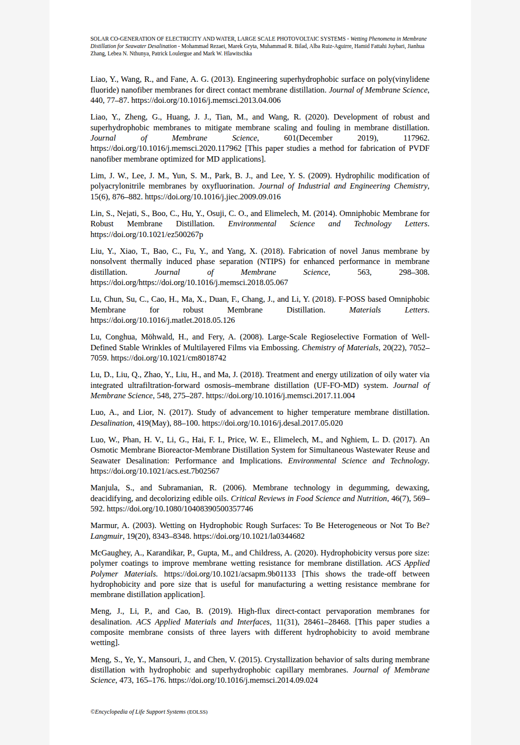Solar Co-Generation of Electricity and Water, Large Scale Photovoltaic Systems - Wetting Phenomena in Membrane Distillation for Seawater Desalination - Mohammad Rezaei, Marek Gryta, Muhammad R. Bilad, Alba Ruiz-Aguirre, Hamid Fattahi Juybari, Jianhua Zhang, Lebea N. Nthunya, Patrick Loulergue and Mark W. Hlawitschka
Liao, Y., Wang, R., and Fane, A. G. (2013). Engineering superhydrophobic surface on poly(vinylidene fluoride) nanofiber membranes for direct contact membrane distillation. Journal of Membrane Science, 440, 77–87. https://doi.org/10.1016/j.memsci.2013.04.006
Liao, Y., Zheng, G., Huang, J. J., Tian, M., and Wang, R. (2020). Development of robust and superhydrophobic membranes to mitigate membrane scaling and fouling in membrane distillation. Journal of Membrane Science, 601(December 2019), 117962. https://doi.org/10.1016/j.memsci.2020.117962 [This paper studies a method for fabrication of PVDF nanofiber membrane optimized for MD applications].
Lim, J. W., Lee, J. M., Yun, S. M., Park, B. J., and Lee, Y. S. (2009). Hydrophilic modification of polyacrylonitrile membranes by oxyfluorination. Journal of Industrial and Engineering Chemistry, 15(6), 876–882. https://doi.org/10.1016/j.jiec.2009.09.016
Lin, S., Nejati, S., Boo, C., Hu, Y., Osuji, C. O., and Elimelech, M. (2014). Omniphobic Membrane for Robust Membrane Distillation. Environmental Science and Technology Letters. https://doi.org/10.1021/ez500267p
Liu, Y., Xiao, T., Bao, C., Fu, Y., and Yang, X. (2018). Fabrication of novel Janus membrane by nonsolvent thermally induced phase separation (NTIPS) for enhanced performance in membrane distillation. Journal of Membrane Science, 563, 298–308. https://doi.org/https://doi.org/10.1016/j.memsci.2018.05.067
Lu, Chun, Su, C., Cao, H., Ma, X., Duan, F., Chang, J., and Li, Y. (2018). F-POSS based Omniphobic Membrane for robust Membrane Distillation. Materials Letters. https://doi.org/10.1016/j.matlet.2018.05.126
Lu, Conghua, Möhwald, H., and Fery, A. (2008). Large-Scale Regioselective Formation of Well-Defined Stable Wrinkles of Multilayered Films via Embossing. Chemistry of Materials, 20(22), 7052–7059. https://doi.org/10.1021/cm8018742
Lu, D., Liu, Q., Zhao, Y., Liu, H., and Ma, J. (2018). Treatment and energy utilization of oily water via integrated ultrafiltration-forward osmosis–membrane distillation (UF-FO-MD) system. Journal of Membrane Science, 548, 275–287. https://doi.org/10.1016/j.memsci.2017.11.004
Luo, A., and Lior, N. (2017). Study of advancement to higher temperature membrane distillation. Desalination, 419(May), 88–100. https://doi.org/10.1016/j.desal.2017.05.020
Luo, W., Phan, H. V., Li, G., Hai, F. I., Price, W. E., Elimelech, M., and Nghiem, L. D. (2017). An Osmotic Membrane Bioreactor-Membrane Distillation System for Simultaneous Wastewater Reuse and Seawater Desalination: Performance and Implications. Environmental Science and Technology. https://doi.org/10.1021/acs.est.7b02567
Manjula, S., and Subramanian, R. (2006). Membrane technology in degumming, dewaxing, deacidifying, and decolorizing edible oils. Critical Reviews in Food Science and Nutrition, 46(7), 569–592. https://doi.org/10.1080/10408390500357746
Marmur, A. (2003). Wetting on Hydrophobic Rough Surfaces: To Be Heterogeneous or Not To Be? Langmuir, 19(20), 8343–8348. https://doi.org/10.1021/la0344682
McGaughey, A., Karandikar, P., Gupta, M., and Childress, A. (2020). Hydrophobicity versus pore size: polymer coatings to improve membrane wetting resistance for membrane distillation. ACS Applied Polymer Materials. https://doi.org/10.1021/acsapm.9b01133 [This shows the trade-off between hydrophobicity and pore size that is useful for manufacturing a wetting resistance membrane for membrane distillation application].
Meng, J., Li, P., and Cao, B. (2019). High-flux direct-contact pervaporation membranes for desalination. ACS Applied Materials and Interfaces, 11(31), 28461–28468. [This paper studies a composite membrane consists of three layers with different hydrophobicity to avoid membrane wetting].
Meng, S., Ye, Y., Mansouri, J., and Chen, V. (2015). Crystallization behavior of salts during membrane distillation with hydrophobic and superhydrophobic capillary membranes. Journal of Membrane Science, 473, 165–176. https://doi.org/10.1016/j.memsci.2014.09.024
©Encyclopedia of Life Support Systems (EOLSS)